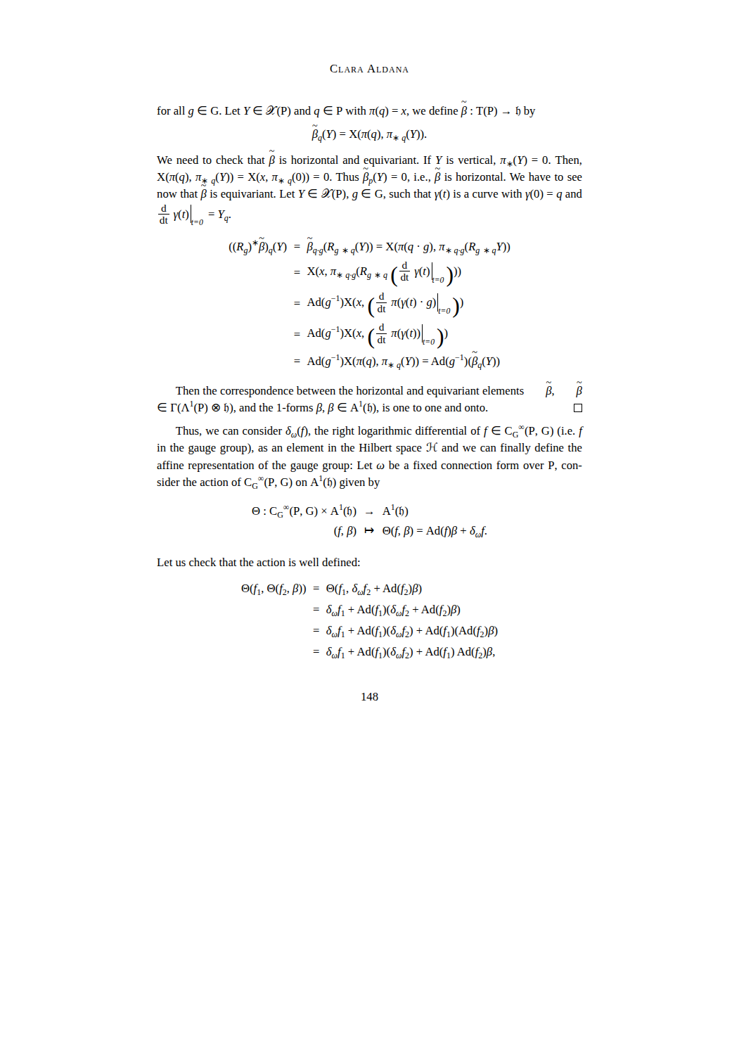Clara Aldana
for all g ∈ G. Let Y ∈ 𝒳(P) and q ∈ P with π(q) = x, we define ~β : T(P) → 𝔥 by
~βq(Y) = X(π(q), π∗ q(Y)).
We need to check that ~β is horizontal and equivariant. If Y is vertical, π∗(Y) = 0. Then, X(π(q), π∗ q(Y)) = X(x, π∗ q(0)) = 0. Thus ~βp(Y) = 0, i.e., ~β is horizontal. We have to see now that ~β is equivariant. Let Y ∈ 𝒳(P), g ∈ G, such that γ(t) is a curve with γ(0) = q and ddt γ(t) t=0 = Yq.
| (( R g ) ∗ ~ β ) q ( Y ) | = | ~ β q·g ( R g ∗ q ( Y )) = X ( π ( q · g ), π ∗ q·g ( R g ∗ q Y )) |
| | = | X ( x , π ∗ q·g ( R g ∗ q ( d dt γ ( t ) t=0 ) )) |
| | = | Ad ( g −1 ) X ( x , ( d dt π ( γ ( t ) · g ) t=0 ) ) |
| | = | Ad ( g −1 ) X ( x , ( d dt π ( γ ( t )) t=0 ) ) |
| | = | Ad ( g −1 ) X ( π ( q ), π ∗ q ( Y )) = Ad ( g −1 )( ~ β q ( Y )) |
Then the correspondence between the horizontal and equivariant elements ~β, ~β ∈ Γ(Λ1(P) ⊗ 𝔥), and the 1-forms β, β ∈ A1(𝔥), is one to one and onto.
Thus, we can consider δω(f), the right logarithmic differential of f ∈ CG∞(P, G) (i.e. f in the gauge group), as an element in the Hilbert space ℋ and we can finally define the affine representation of the gauge group: Let ω be a fixed connection form over P, consider the action of CG∞(P, G) on A1(𝔥) given by
| Θ : C G ∞ ( P , G ) × A 1 ( 𝔥 ) | → | A 1 ( 𝔥 ) |
| ( f , β ) | ↦ | Θ ( f , β ) = Ad ( f ) β + δ ω f . |
Let us check that the action is well defined:
| Θ ( f 1 , Θ ( f 2 , β )) | = | Θ ( f 1 , δ ω f 2 + Ad ( f 2 ) β ) |
| | = | δ ω f 1 + Ad ( f 1 )( δ ω f 2 + Ad ( f 2 ) β ) |
| | = | δ ω f 1 + Ad ( f 1 )( δ ω f 2 ) + Ad ( f 1 )( Ad ( f 2 ) β ) |
| | = | δ ω f 1 + Ad ( f 1 )( δ ω f 2 ) + Ad ( f 1 ) Ad ( f 2 ) β , |
148